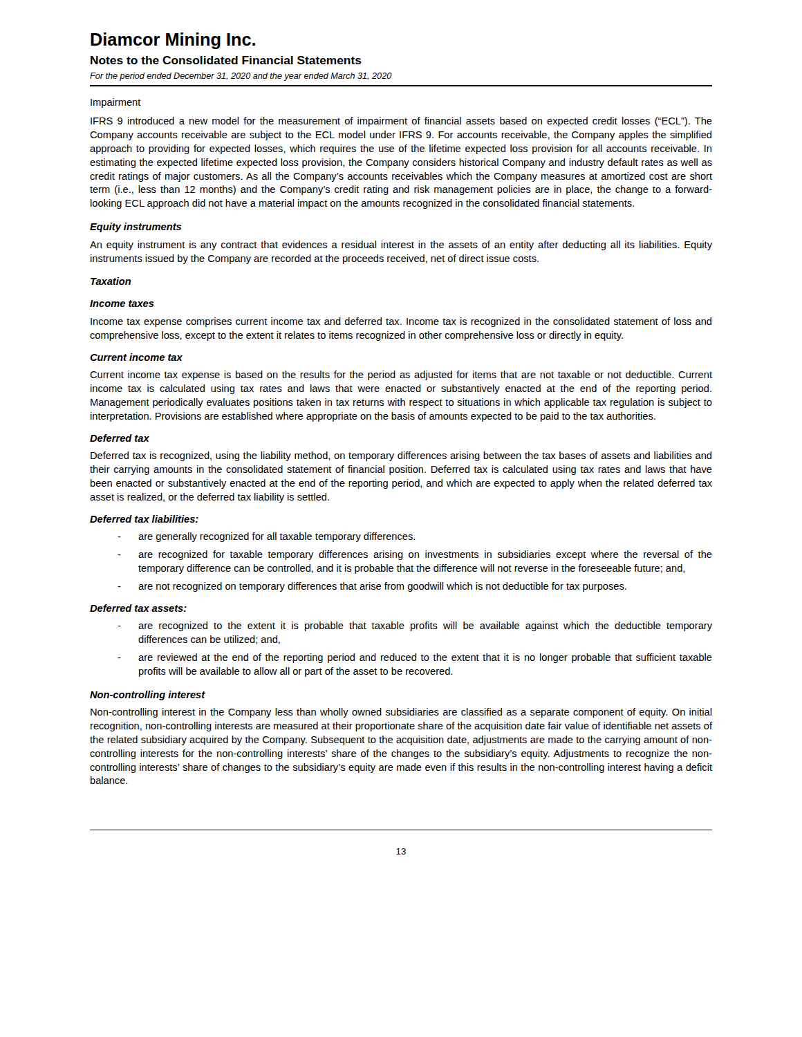Diamcor Mining Inc.
Notes to the Consolidated Financial Statements
For the period ended December 31, 2020 and the year ended March 31, 2020
Impairment
IFRS 9 introduced a new model for the measurement of impairment of financial assets based on expected credit losses (“ECL”). The Company accounts receivable are subject to the ECL model under IFRS 9. For accounts receivable, the Company apples the simplified approach to providing for expected losses, which requires the use of the lifetime expected loss provision for all accounts receivable. In estimating the expected lifetime expected loss provision, the Company considers historical Company and industry default rates as well as credit ratings of major customers. As all the Company’s accounts receivables which the Company measures at amortized cost are short term (i.e., less than 12 months) and the Company’s credit rating and risk management policies are in place, the change to a forward-looking ECL approach did not have a material impact on the amounts recognized in the consolidated financial statements.
Equity instruments
An equity instrument is any contract that evidences a residual interest in the assets of an entity after deducting all its liabilities. Equity instruments issued by the Company are recorded at the proceeds received, net of direct issue costs.
Taxation
Income taxes
Income tax expense comprises current income tax and deferred tax. Income tax is recognized in the consolidated statement of loss and comprehensive loss, except to the extent it relates to items recognized in other comprehensive loss or directly in equity.
Current income tax
Current income tax expense is based on the results for the period as adjusted for items that are not taxable or not deductible. Current income tax is calculated using tax rates and laws that were enacted or substantively enacted at the end of the reporting period. Management periodically evaluates positions taken in tax returns with respect to situations in which applicable tax regulation is subject to interpretation. Provisions are established where appropriate on the basis of amounts expected to be paid to the tax authorities.
Deferred tax
Deferred tax is recognized, using the liability method, on temporary differences arising between the tax bases of assets and liabilities and their carrying amounts in the consolidated statement of financial position. Deferred tax is calculated using tax rates and laws that have been enacted or substantively enacted at the end of the reporting period, and which are expected to apply when the related deferred tax asset is realized, or the deferred tax liability is settled.
Deferred tax liabilities:
are generally recognized for all taxable temporary differences.
are recognized for taxable temporary differences arising on investments in subsidiaries except where the reversal of the temporary difference can be controlled, and it is probable that the difference will not reverse in the foreseeable future; and,
are not recognized on temporary differences that arise from goodwill which is not deductible for tax purposes.
Deferred tax assets:
are recognized to the extent it is probable that taxable profits will be available against which the deductible temporary differences can be utilized; and,
are reviewed at the end of the reporting period and reduced to the extent that it is no longer probable that sufficient taxable profits will be available to allow all or part of the asset to be recovered.
Non-controlling interest
Non-controlling interest in the Company less than wholly owned subsidiaries are classified as a separate component of equity. On initial recognition, non-controlling interests are measured at their proportionate share of the acquisition date fair value of identifiable net assets of the related subsidiary acquired by the Company. Subsequent to the acquisition date, adjustments are made to the carrying amount of non-controlling interests for the non-controlling interests’ share of the changes to the subsidiary’s equity. Adjustments to recognize the non-controlling interests’ share of changes to the subsidiary’s equity are made even if this results in the non-controlling interest having a deficit balance.
13